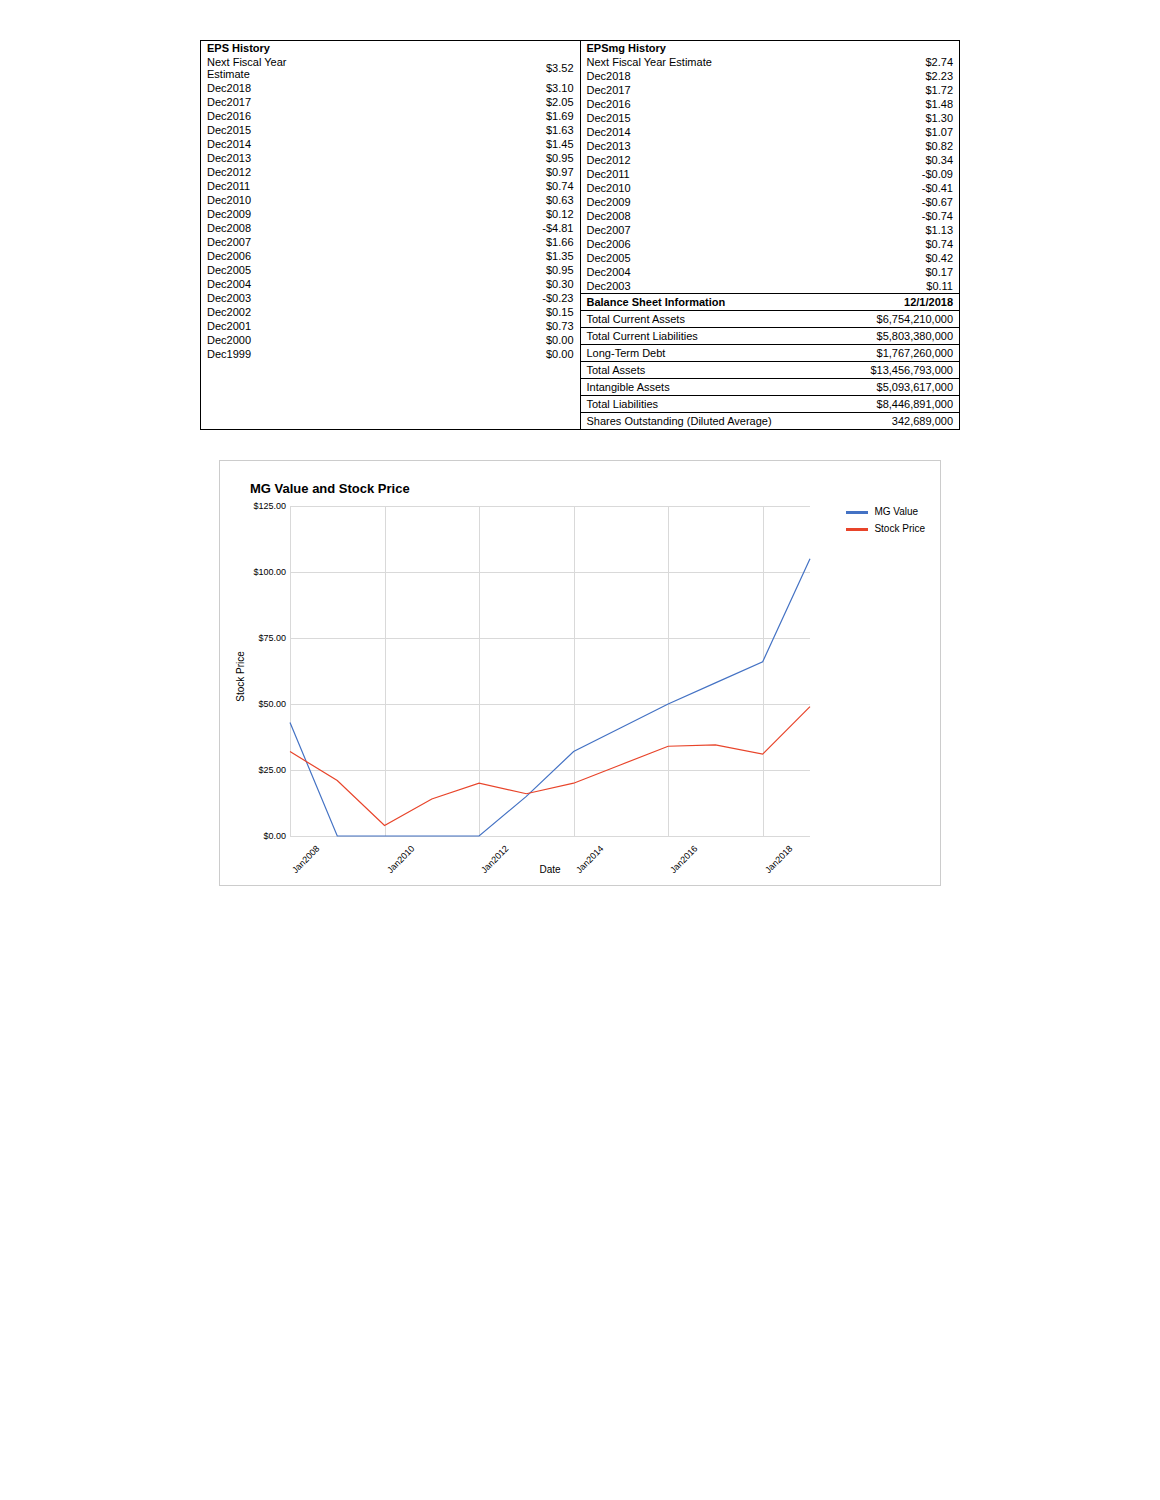| / EPS History / / Next Fiscal Year Estimate / $3.52 / / Dec2018 / $3.10 / / Dec2017 / $2.05 / / Dec2016 / $1.69 / / Dec2015 / $1.63 / / Dec2014 / $1.45 / / Dec2013 / $0.95 / / Dec2012 / $0.97 / / Dec2011 / $0.74 / / Dec2010 / $0.63 / / Dec2009 / $0.12 / / Dec2008 / -$4.81 / / Dec2007 / $1.66 / / Dec2006 / $1.35 / / Dec2005 / $0.95 / / Dec2004 / $0.30 / / Dec2003 / -$0.23 / / Dec2002 / $0.15 / / Dec2001 / $0.73 / / Dec2000 / $0.00 / / Dec1999 / $0.00 / | / EPSmg History / / Next Fiscal Year Estimate / $2.74 / / Dec2018 / $2.23 / / Dec2017 / $1.72 / / Dec2016 / $1.48 / / Dec2015 / $1.30 / / Dec2014 / $1.07 / / Dec2013 / $0.82 / / Dec2012 / $0.34 / / Dec2011 / -$0.09 / / Dec2010 / -$0.41 / / Dec2009 / -$0.67 / / Dec2008 / -$0.74 / / Dec2007 / $1.13 / / Dec2006 / $0.74 / / Dec2005 / $0.42 / / Dec2004 / $0.17 / / Dec2003 / $0.11 / / Balance Sheet Information / 12/1/2018 / / Total Current Assets / $6,754,210,000 / / Total Current Liabilities / $5,803,380,000 / / Long-Term Debt / $1,767,260,000 / / Total Assets / $13,456,793,000 / / Intangible Assets / $5,093,617,000 / / Total Liabilities / $8,446,891,000 / / Shares Outstanding (Diluted Average) / 342,689,000 / |
MG Value and Stock Price
MG Value
Stock Price
Stock Price
$125.00
$100.00
$75.00
$50.00
$25.00
$0.00
Jan2008
Jan2010
Jan2012
Jan2014
Jan2016
Jan2018
Date